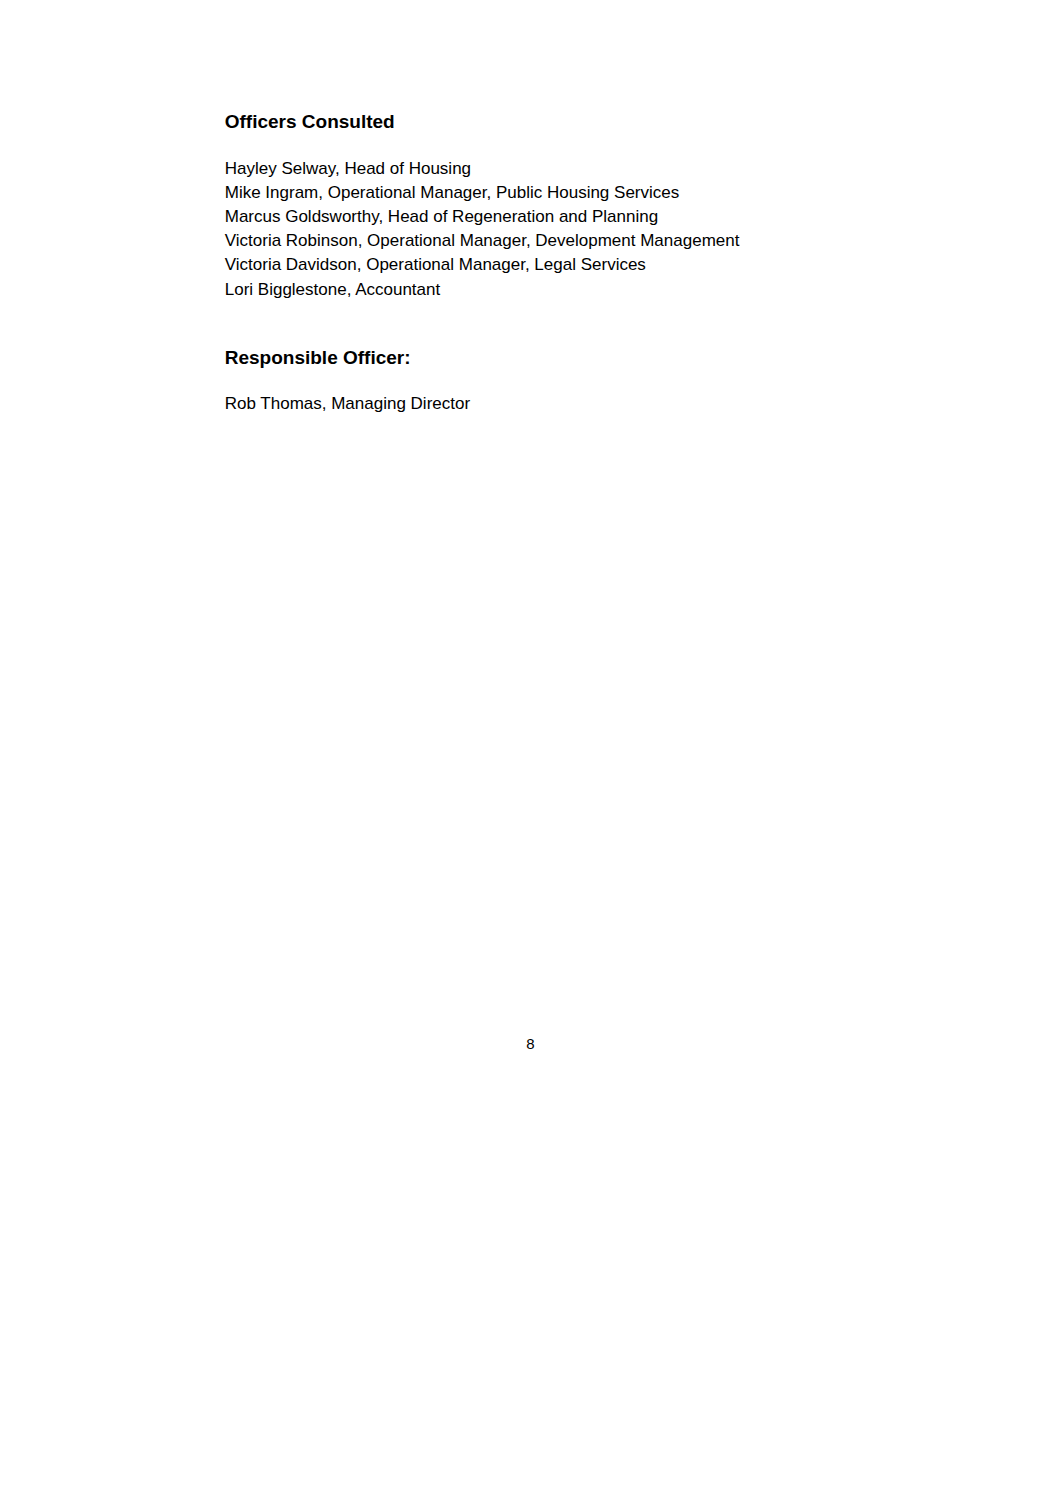Officers Consulted
Hayley Selway, Head of Housing
Mike Ingram, Operational Manager, Public Housing Services
Marcus Goldsworthy, Head of Regeneration and Planning
Victoria Robinson, Operational Manager, Development Management
Victoria Davidson, Operational Manager, Legal Services
Lori Bigglestone, Accountant
Responsible Officer:
Rob Thomas, Managing Director
8